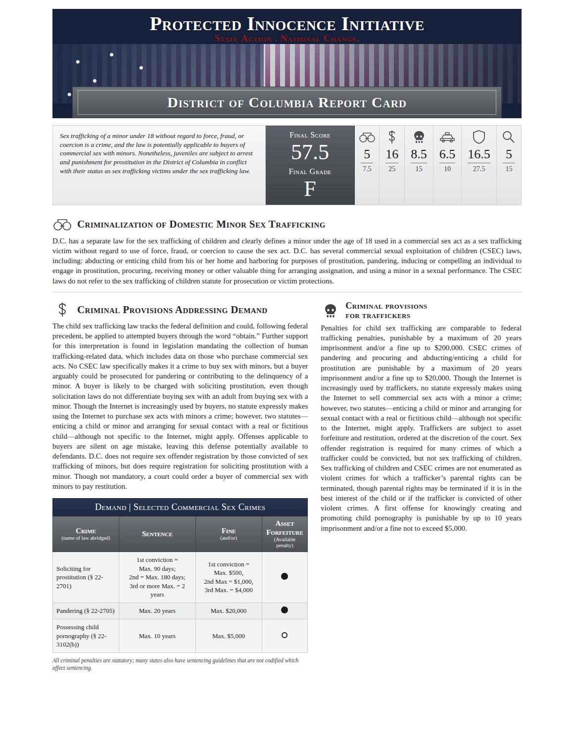Protected Innocence Initiative
State Action . National Change.
District of Columbia Report Card
Sex trafficking of a minor under 18 without regard to force, fraud, or coercion is a crime, and the law is potentially applicable to buyers of commercial sex with minors. Nonetheless, juveniles are subject to arrest and punishment for prostitution in the District of Columbia in conflict with their status as sex trafficking victims under the sex trafficking law.
Final Score
57.5
Final Grade
F
5
7.5
16
25
8.5
15
6.5
10
16.5
27.5
5
15
Criminalization of Domestic Minor Sex Trafficking
D.C. has a separate law for the sex trafficking of children and clearly defines a minor under the age of 18 used in a commercial sex act as a sex trafficking victim without regard to use of force, fraud, or coercion to cause the sex act. D.C. has several commercial sexual exploitation of children (CSEC) laws, including: abducting or enticing child from his or her home and harboring for purposes of prostitution, pandering, inducing or compelling an individual to engage in prostitution, procuring, receiving money or other valuable thing for arranging assignation, and using a minor in a sexual performance. The CSEC laws do not refer to the sex trafficking of children statute for prosecution or victim protections.
Criminal Provisions Addressing Demand
The child sex trafficking law tracks the federal definition and could, following federal precedent, be applied to attempted buyers through the word “obtain.” Further support for this interpretation is found in legislation mandating the collection of human trafficking-related data, which includes data on those who purchase commercial sex acts. No CSEC law specifically makes it a crime to buy sex with minors, but a buyer arguably could be prosecuted for pandering or contributing to the delinquency of a minor. A buyer is likely to be charged with soliciting prostitution, even though solicitation laws do not differentiate buying sex with an adult from buying sex with a minor. Though the Internet is increasingly used by buyers, no statute expressly makes using the Internet to purchase sex acts with minors a crime; however, two statutes—enticing a child or minor and arranging for sexual contact with a real or fictitious child—although not specific to the Internet, might apply. Offenses applicable to buyers are silent on age mistake, leaving this defense potentially available to defendants. D.C. does not require sex offender registration by those convicted of sex trafficking of minors, but does require registration for soliciting prostitution with a minor. Though not mandatory, a court could order a buyer of commercial sex with minors to pay restitution.
Demand | Selected Commercial Sex Crimes
| Crime (name of law abridged) | Sentence | Fine (and/or) | Asset Forfeiture (Available penalty) |
| --- | --- | --- | --- |
| Soliciting for prostitution (§ 22-2701) | 1st conviction = Max. 90 days; 2nd = Max. 180 days; 3rd or more Max. = 2 years | 1st conviction = Max. $500, 2nd Max = $1,000, 3rd Max. = $4,000 | |
| Pandering (§ 22-2705) | Max. 20 years | Max. $20,000 | |
| Possessing child pornography (§ 22-3102(b)) | Max. 10 years | Max. $5,000 | |
All criminal penalties are statutory; many states also have sentencing guidelines that are not codified which affect sentencing.
Criminal provisions
for traffickers
Penalties for child sex trafficking are comparable to federal trafficking penalties, punishable by a maximum of 20 years imprisonment and/or a fine up to $200,000. CSEC crimes of pandering and procuring and abducting/enticing a child for prostitution are punishable by a maximum of 20 years imprisonment and/or a fine up to $20,000. Though the Internet is increasingly used by traffickers, no statute expressly makes using the Internet to sell commercial sex acts with a minor a crime; however, two statutes—enticing a child or minor and arranging for sexual contact with a real or fictitious child—although not specific to the Internet, might apply. Traffickers are subject to asset forfeiture and restitution, ordered at the discretion of the court. Sex offender registration is required for many crimes of which a trafficker could be convicted, but not sex trafficking of children. Sex trafficking of children and CSEC crimes are not enumerated as violent crimes for which a trafficker’s parental rights can be terminated, though parental rights may be terminated if it is in the best interest of the child or if the trafficker is convicted of other violent crimes. A first offense for knowingly creating and promoting child pornography is punishable by up to 10 years imprisonment and/or a fine not to exceed $5,000.